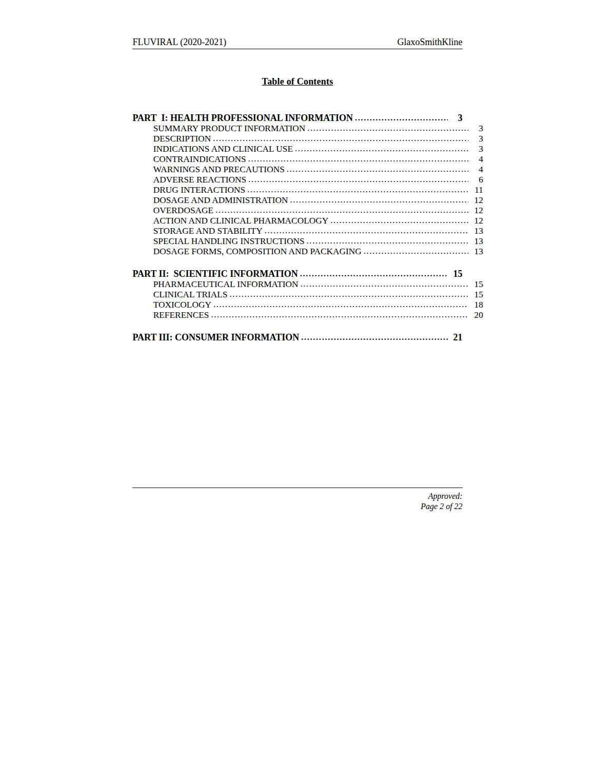FLUVIRAL (2020-2021) GlaxoSmithKline
Table of Contents
PART I: HEALTH PROFESSIONAL INFORMATION ........................................... 3
SUMMARY PRODUCT INFORMATION ............................................................... 3
DESCRIPTION ......................................................................................... 3
INDICATIONS AND CLINICAL USE .................................................................... 3
CONTRAINDICATIONS ........................................................................................... 4
WARNINGS AND PRECAUTIONS ......................................................................... 4
ADVERSE REACTIONS ........................................................................................... 6
DRUG INTERACTIONS ......................................................................................... 11
DOSAGE AND ADMINISTRATION ....................................................................... 12
OVERDOSAGE ......................................................................................... 12
ACTION AND CLINICAL PHARMACOLOGY ................................................... 12
STORAGE AND STABILITY .................................................................................. 13
SPECIAL HANDLING INSTRUCTIONS ............................................................. 13
DOSAGE FORMS, COMPOSITION AND PACKAGING .................................... 13
PART II: SCIENTIFIC INFORMATION .................................................................... 15
PHARMACEUTICAL INFORMATION ............................................................... 15
CLINICAL TRIALS ................................................................................................ 15
TOXICOLOGY ....................................................................................................... 18
REFERENCES ....................................................................................................... 20
PART III: CONSUMER INFORMATION .............................................................. 21
Approved:
Page 2 of 22